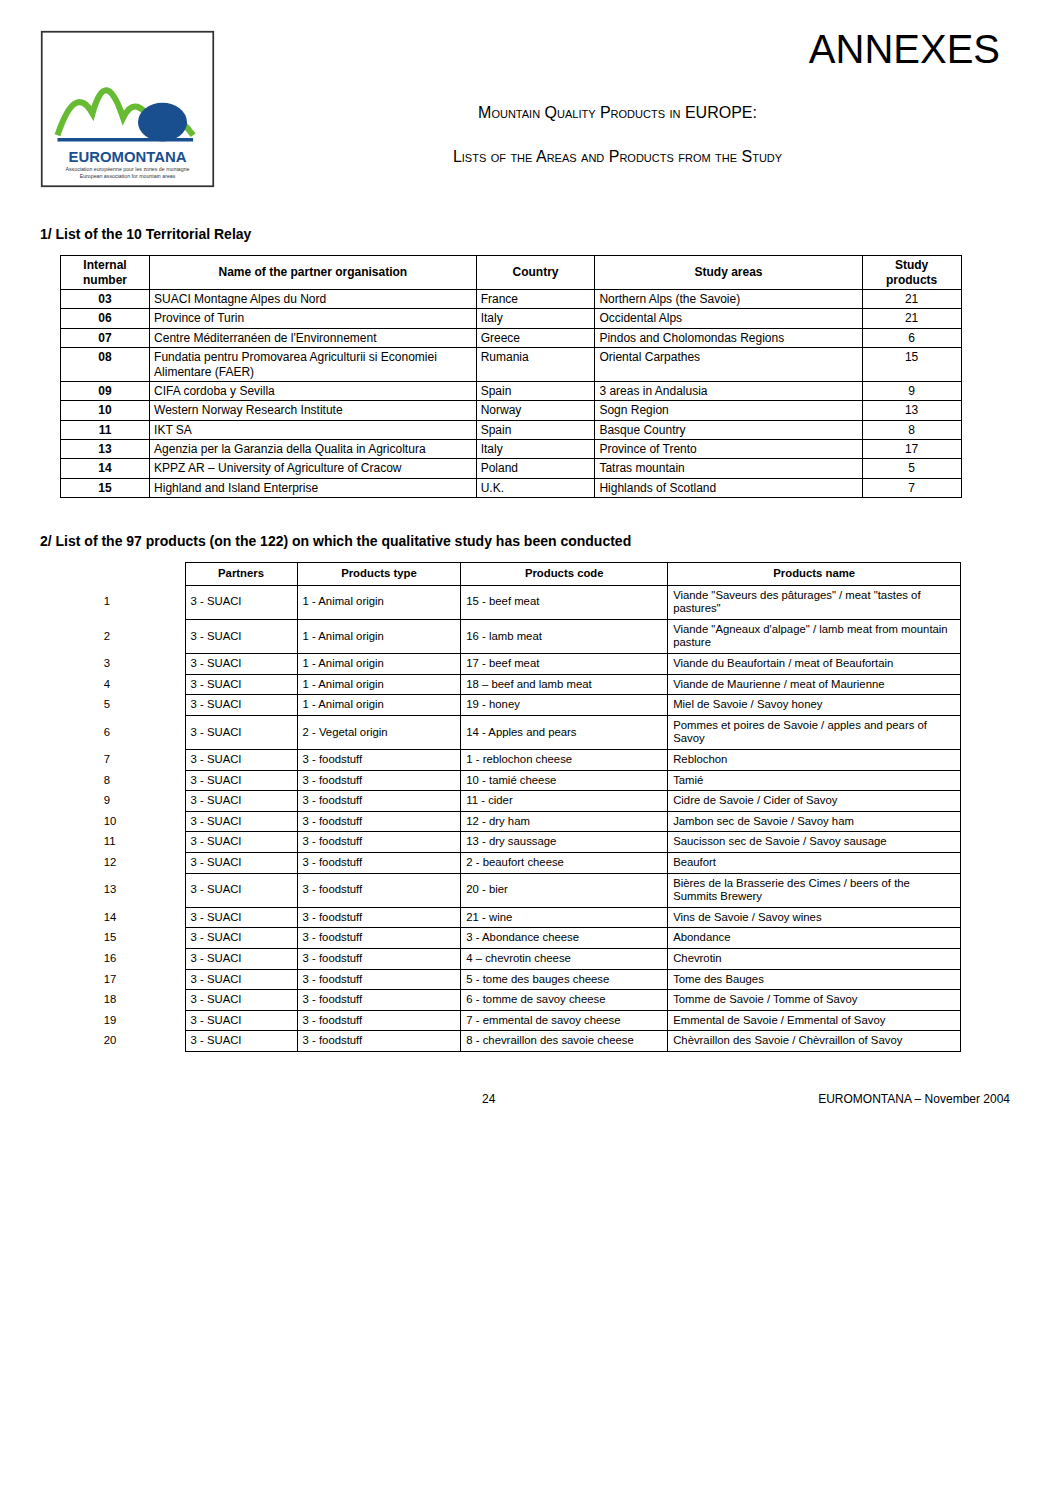ANNEXES
Mountain Quality Products in EUROPE:
Lists of the Areas and Products from the Study
1/ List of the 10 Territorial Relay
| Internal number | Name of the partner organisation | Country | Study areas | Study products |
| --- | --- | --- | --- | --- |
| 03 | SUACI Montagne Alpes du Nord | France | Northern Alps (the Savoie) | 21 |
| 06 | Province of Turin | Italy | Occidental Alps | 21 |
| 07 | Centre Méditerranéen de l'Environnement | Greece | Pindos and Cholomondas Regions | 6 |
| 08 | Fundatia pentru Promovarea Agriculturii si Economiei Alimentare (FAER) | Rumania | Oriental Carpathes | 15 |
| 09 | CIFA cordoba y Sevilla | Spain | 3 areas in Andalusia | 9 |
| 10 | Western Norway Research Institute | Norway | Sogn Region | 13 |
| 11 | IKT SA | Spain | Basque Country | 8 |
| 13 | Agenzia per la Garanzia della Qualita in Agricoltura | Italy | Province of Trento | 17 |
| 14 | KPPZ AR – University of Agriculture of Cracow | Poland | Tatras mountain | 5 |
| 15 | Highland and Island Enterprise | U.K. | Highlands of Scotland | 7 |
2/ List of the 97 products (on the 122) on which the qualitative study has been conducted
| | Partners | Products type | Products code | Products name |
| --- | --- | --- | --- | --- |
| 1 | 3 - SUACI | 1 - Animal origin | 15 - beef meat | Viande "Saveurs des pâturages" / meat "tastes of pastures" |
| 2 | 3 - SUACI | 1 - Animal origin | 16 - lamb meat | Viande "Agneaux d'alpage" / lamb meat from mountain pasture |
| 3 | 3 - SUACI | 1 - Animal origin | 17 - beef meat | Viande du Beaufortain / meat of Beaufortain |
| 4 | 3 - SUACI | 1 - Animal origin | 18 – beef and lamb meat | Viande de Maurienne / meat of Maurienne |
| 5 | 3 - SUACI | 1 - Animal origin | 19 - honey | Miel de Savoie / Savoy honey |
| 6 | 3 - SUACI | 2 - Vegetal origin | 14 - Apples and pears | Pommes et poires de Savoie / apples and pears of Savoy |
| 7 | 3 - SUACI | 3 - foodstuff | 1 - reblochon cheese | Reblochon |
| 8 | 3 - SUACI | 3 - foodstuff | 10 - tamié cheese | Tamié |
| 9 | 3 - SUACI | 3 - foodstuff | 11 - cider | Cidre de Savoie / Cider of Savoy |
| 10 | 3 - SUACI | 3 - foodstuff | 12 - dry ham | Jambon sec de Savoie / Savoy ham |
| 11 | 3 - SUACI | 3 - foodstuff | 13 - dry saussage | Saucisson sec de Savoie / Savoy sausage |
| 12 | 3 - SUACI | 3 - foodstuff | 2 - beaufort cheese | Beaufort |
| 13 | 3 - SUACI | 3 - foodstuff | 20 - bier | Bières de la Brasserie des Cimes / beers of the Summits Brewery |
| 14 | 3 - SUACI | 3 - foodstuff | 21 - wine | Vins de Savoie / Savoy wines |
| 15 | 3 - SUACI | 3 - foodstuff | 3 - Abondance cheese | Abondance |
| 16 | 3 - SUACI | 3 - foodstuff | 4 – chevrotin cheese | Chevrotin |
| 17 | 3 - SUACI | 3 - foodstuff | 5 - tome des bauges cheese | Tome des Bauges |
| 18 | 3 - SUACI | 3 - foodstuff | 6 - tomme de savoy cheese | Tomme de Savoie / Tomme of Savoy |
| 19 | 3 - SUACI | 3 - foodstuff | 7 - emmental de savoy cheese | Emmental de Savoie / Emmental of Savoy |
| 20 | 3 - SUACI | 3 - foodstuff | 8 - chevraillon des savoie cheese | Chèvraillon des Savoie / Chèvraillon of Savoy |
24 EUROMONTANA – November 2004